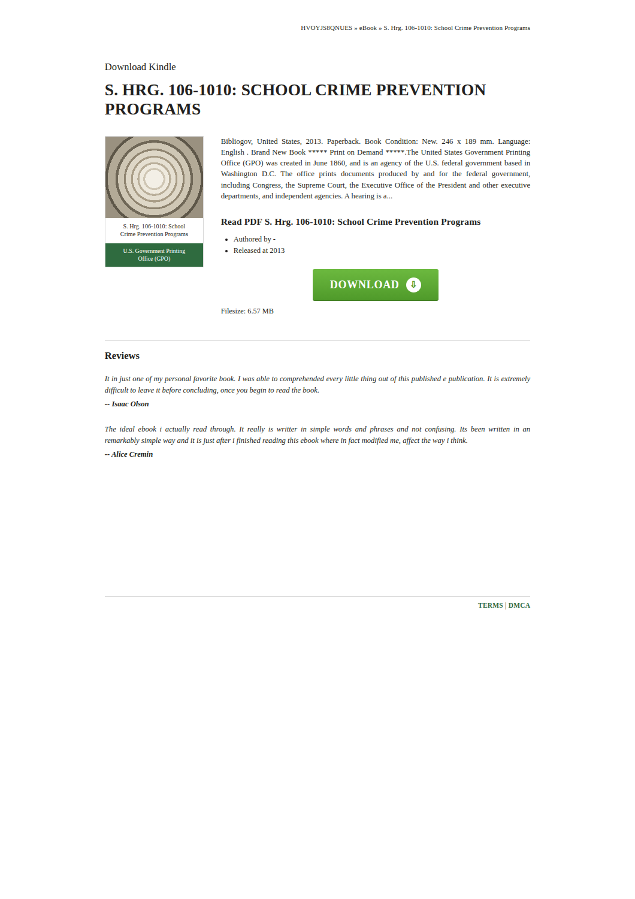HVOYJS8QNUES » eBook » S. Hrg. 106-1010: School Crime Prevention Programs
Download Kindle
S. Hrg. 106-1010: School Crime Prevention Programs
S. Hrg. 106-1010: School
Crime Prevention Programs
U.S. Government Printing
Office (GPO)
Bibliogov, United States, 2013. Paperback. Book Condition: New. 246 x 189 mm. Language: English . Brand New Book ***** Print on Demand *****.The United States Government Printing Office (GPO) was created in June 1860, and is an agency of the U.S. federal government based in Washington D.C. The office prints documents produced by and for the federal government, including Congress, the Supreme Court, the Executive Office of the President and other executive departments, and independent agencies. A hearing is a...
Read PDF S. Hrg. 106-1010: School Crime Prevention Programs
Authored by -
Released at 2013
DOWNLOAD ⇩
Filesize: 6.57 MB
Reviews
It in just one of my personal favorite book. I was able to comprehended every little thing out of this published e publication. It is extremely difficult to leave it before concluding, once you begin to read the book.
-- Isaac Olson
The ideal ebook i actually read through. It really is writter in simple words and phrases and not confusing. Its been written in an remarkably simple way and it is just after i finished reading this ebook where in fact modified me, affect the way i think.
-- Alice Cremin
TERMS | DMCA